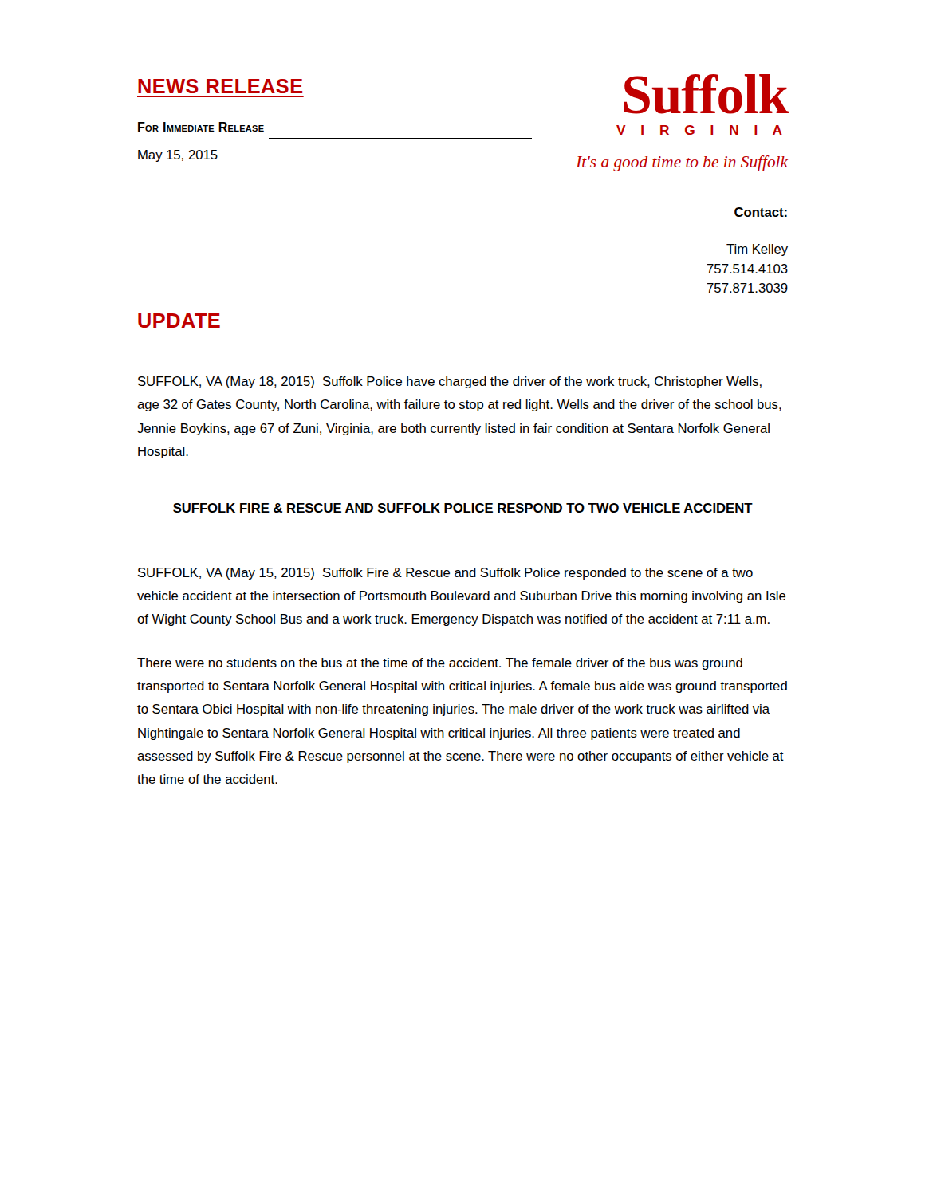Suffolk
V I R G I N I A
It's a good time to be in Suffolk
NEWS RELEASE
For Immediate Release
May 15, 2015
Contact:
Tim Kelley
757.514.4103
757.871.3039
UPDATE
SUFFOLK, VA (May 18, 2015) Suffolk Police have charged the driver of the work truck, Christopher Wells, age 32 of Gates County, North Carolina, with failure to stop at red light. Wells and the driver of the school bus, Jennie Boykins, age 67 of Zuni, Virginia, are both currently listed in fair condition at Sentara Norfolk General Hospital.
SUFFOLK FIRE & RESCUE AND SUFFOLK POLICE RESPOND TO TWO VEHICLE ACCIDENT
SUFFOLK, VA (May 15, 2015) Suffolk Fire & Rescue and Suffolk Police responded to the scene of a two vehicle accident at the intersection of Portsmouth Boulevard and Suburban Drive this morning involving an Isle of Wight County School Bus and a work truck. Emergency Dispatch was notified of the accident at 7:11 a.m.
There were no students on the bus at the time of the accident. The female driver of the bus was ground transported to Sentara Norfolk General Hospital with critical injuries. A female bus aide was ground transported to Sentara Obici Hospital with non-life threatening injuries. The male driver of the work truck was airlifted via Nightingale to Sentara Norfolk General Hospital with critical injuries. All three patients were treated and assessed by Suffolk Fire & Rescue personnel at the scene. There were no other occupants of either vehicle at the time of the accident.